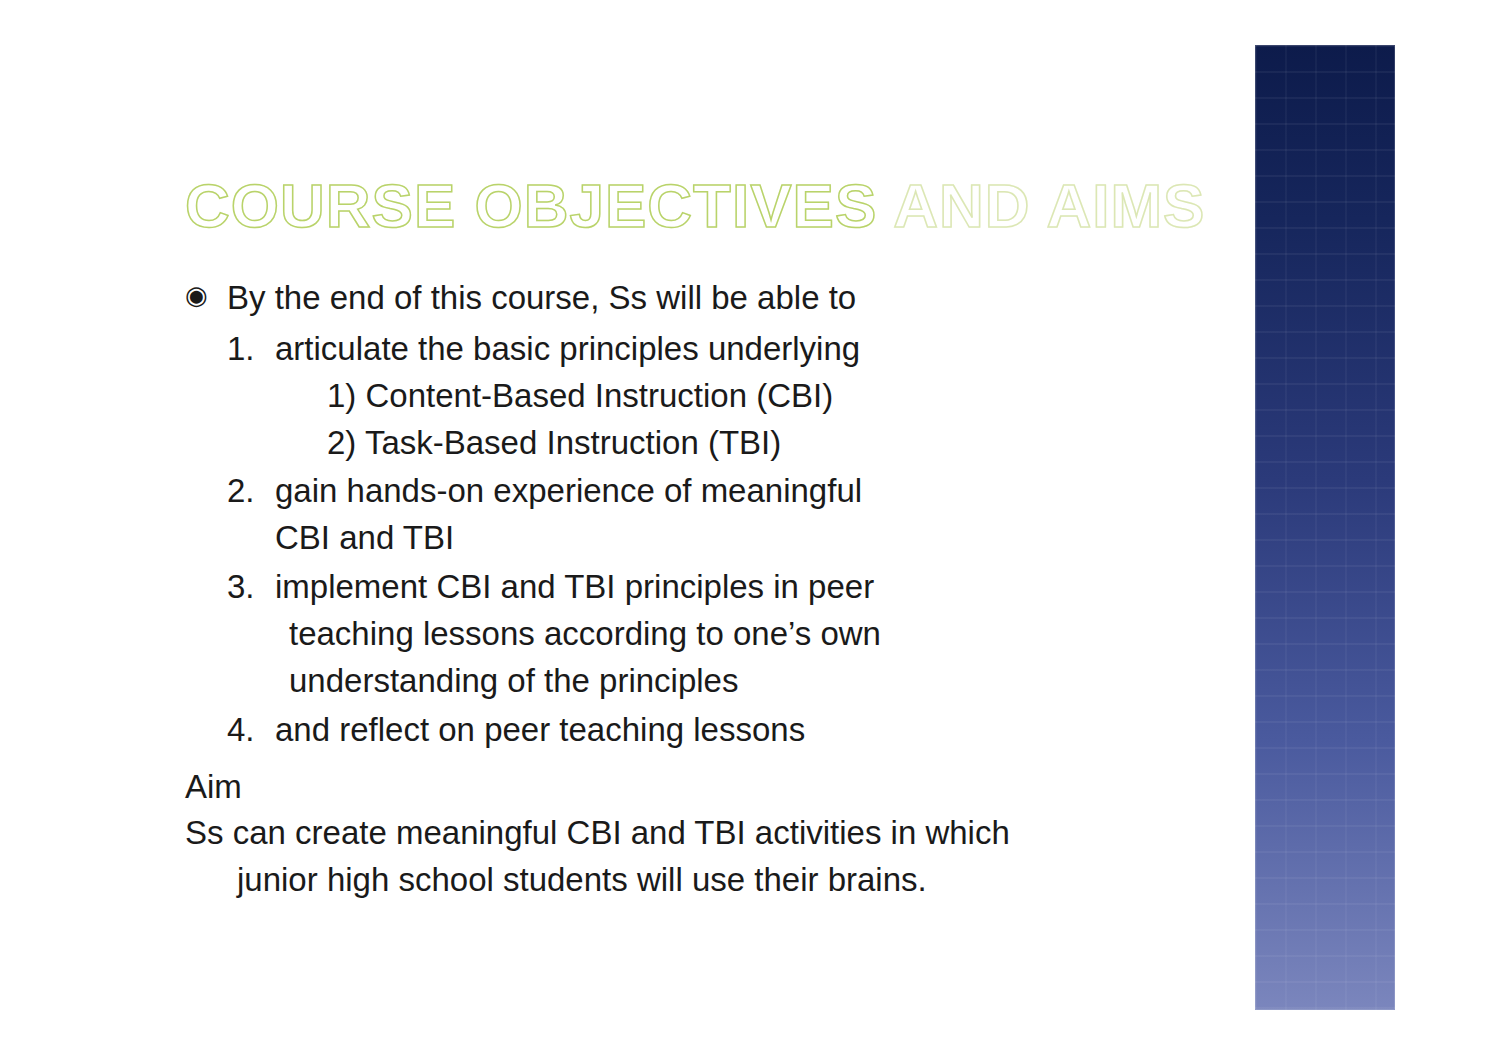Course Objectives and Aims
By the end of this course, Ss will be able to
1. articulate the basic principles underlying
1) Content-Based Instruction (CBI)
2) Task-Based Instruction (TBI)
2. gain hands-on experience of meaningful
CBI and TBI
3. implement CBI and TBI principles in peer
teaching lessons according to one’s own
understanding of the principles
4. and reflect on peer teaching lessons
Aim
Ss can create meaningful CBI and TBI activities in which junior high school students will use their brains.